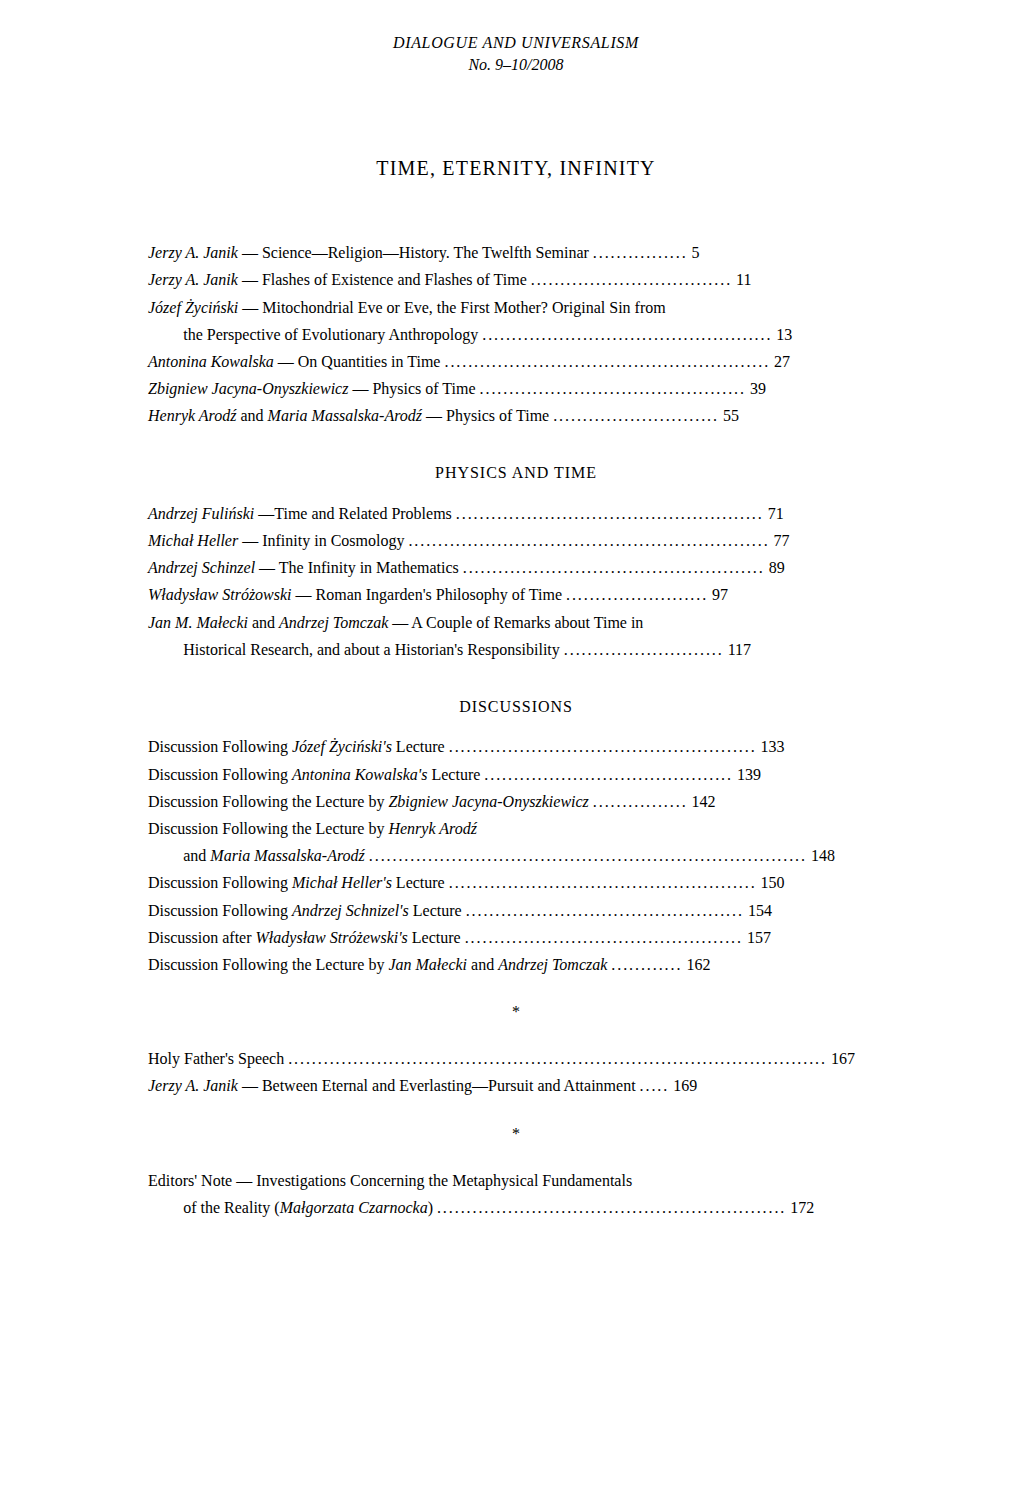DIALOGUE AND UNIVERSALISM
No. 9–10/2008
TIME, ETERNITY, INFINITY
Jerzy A. Janik — Science—Religion—History. The Twelfth Seminar ................ 5
Jerzy A. Janik — Flashes of Existence and Flashes of Time .................................. 11
Józef Życiński — Mitochondrial Eve or Eve, the First Mother? Original Sin from
the Perspective of Evolutionary Anthropology ................................................. 13
Antonina Kowalska — On Quantities in Time ....................................................... 27
Zbigniew Jacyna-Onyszkiewicz — Physics of Time ............................................. 39
Henryk Arodź and Maria Massalska-Arodź — Physics of Time ............................ 55
PHYSICS AND TIME
Andrzej Fuliński —Time and Related Problems .................................................... 71
Michał Heller — Infinity in Cosmology ............................................................. 77
Andrzej Schinzel — The Infinity in Mathematics ................................................... 89
Władysław Stróżowski — Roman Ingarden's Philosophy of Time ........................ 97
Jan M. Małecki and Andrzej Tomczak — A Couple of Remarks about Time in
Historical Research, and about a Historian's Responsibility ........................... 117
DISCUSSIONS
Discussion Following Józef Życiński's Lecture .................................................... 133
Discussion Following Antonina Kowalska's Lecture .......................................... 139
Discussion Following the Lecture by Zbigniew Jacyna-Onyszkiewicz ................ 142
Discussion Following the Lecture by Henryk Arodź
and Maria Massalska-Arodź .......................................................................... 148
Discussion Following Michał Heller's Lecture .................................................... 150
Discussion Following Andrzej Schnizel's Lecture ............................................... 154
Discussion after Władysław Stróżewski's Lecture ............................................... 157
Discussion Following the Lecture by Jan Małecki and Andrzej Tomczak ............ 162
*
Holy Father's Speech ........................................................................................... 167
Jerzy A. Janik — Between Eternal and Everlasting—Pursuit and Attainment ..... 169
*
Editors' Note — Investigations Concerning the Metaphysical Fundamentals
of the Reality (Małgorzata Czarnocka) ........................................................... 172